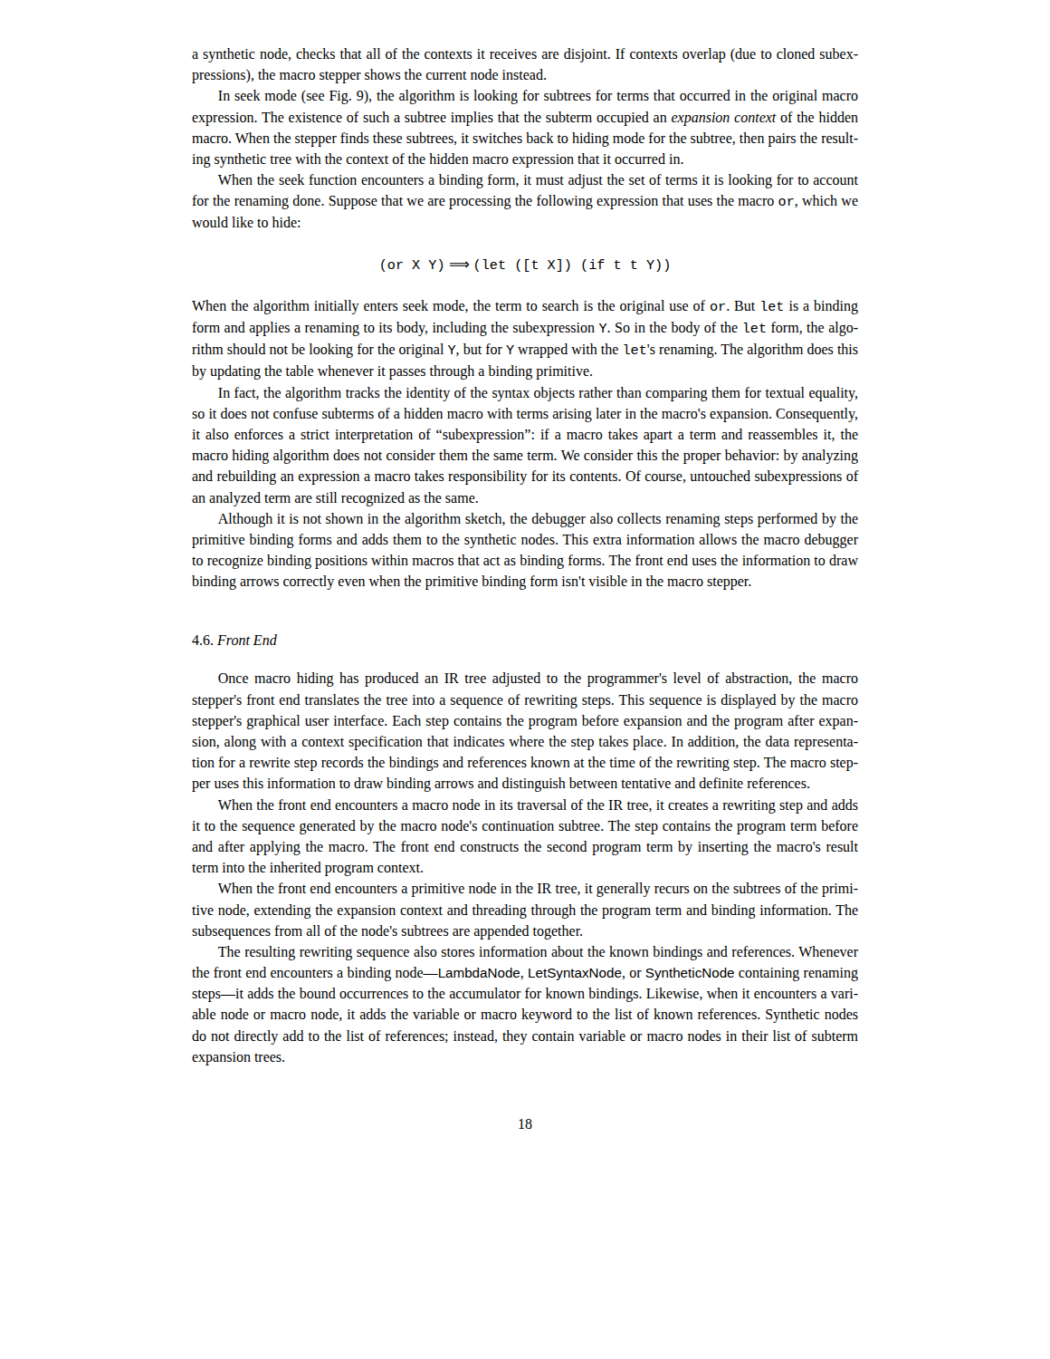a synthetic node, checks that all of the contexts it receives are disjoint. If contexts overlap (due to cloned subexpressions), the macro stepper shows the current node instead.
In seek mode (see Fig. 9), the algorithm is looking for subtrees for terms that occurred in the original macro expression. The existence of such a subtree implies that the subterm occupied an expansion context of the hidden macro. When the stepper finds these subtrees, it switches back to hiding mode for the subtree, then pairs the resulting synthetic tree with the context of the hidden macro expression that it occurred in.
When the seek function encounters a binding form, it must adjust the set of terms it is looking for to account for the renaming done. Suppose that we are processing the following expression that uses the macro or, which we would like to hide:
(or X Y) ⟹ (let ([t X]) (if t t Y))
When the algorithm initially enters seek mode, the term to search is the original use of or. But let is a binding form and applies a renaming to its body, including the subexpression Y. So in the body of the let form, the algorithm should not be looking for the original Y, but for Y wrapped with the let's renaming. The algorithm does this by updating the table whenever it passes through a binding primitive.
In fact, the algorithm tracks the identity of the syntax objects rather than comparing them for textual equality, so it does not confuse subterms of a hidden macro with terms arising later in the macro's expansion. Consequently, it also enforces a strict interpretation of “subexpression”: if a macro takes apart a term and reassembles it, the macro hiding algorithm does not consider them the same term. We consider this the proper behavior: by analyzing and rebuilding an expression a macro takes responsibility for its contents. Of course, untouched subexpressions of an analyzed term are still recognized as the same.
Although it is not shown in the algorithm sketch, the debugger also collects renaming steps performed by the primitive binding forms and adds them to the synthetic nodes. This extra information allows the macro debugger to recognize binding positions within macros that act as binding forms. The front end uses the information to draw binding arrows correctly even when the primitive binding form isn't visible in the macro stepper.
4.6. Front End
Once macro hiding has produced an IR tree adjusted to the programmer's level of abstraction, the macro stepper's front end translates the tree into a sequence of rewriting steps. This sequence is displayed by the macro stepper's graphical user interface. Each step contains the program before expansion and the program after expansion, along with a context specification that indicates where the step takes place. In addition, the data representation for a rewrite step records the bindings and references known at the time of the rewriting step. The macro stepper uses this information to draw binding arrows and distinguish between tentative and definite references.
When the front end encounters a macro node in its traversal of the IR tree, it creates a rewriting step and adds it to the sequence generated by the macro node's continuation subtree. The step contains the program term before and after applying the macro. The front end constructs the second program term by inserting the macro's result term into the inherited program context.
When the front end encounters a primitive node in the IR tree, it generally recurs on the subtrees of the primitive node, extending the expansion context and threading through the program term and binding information. The subsequences from all of the node's subtrees are appended together.
The resulting rewriting sequence also stores information about the known bindings and references. Whenever the front end encounters a binding node—LambdaNode, LetSyntaxNode, or SyntheticNode containing renaming steps—it adds the bound occurrences to the accumulator for known bindings. Likewise, when it encounters a variable node or macro node, it adds the variable or macro keyword to the list of known references. Synthetic nodes do not directly add to the list of references; instead, they contain variable or macro nodes in their list of subterm expansion trees.
18